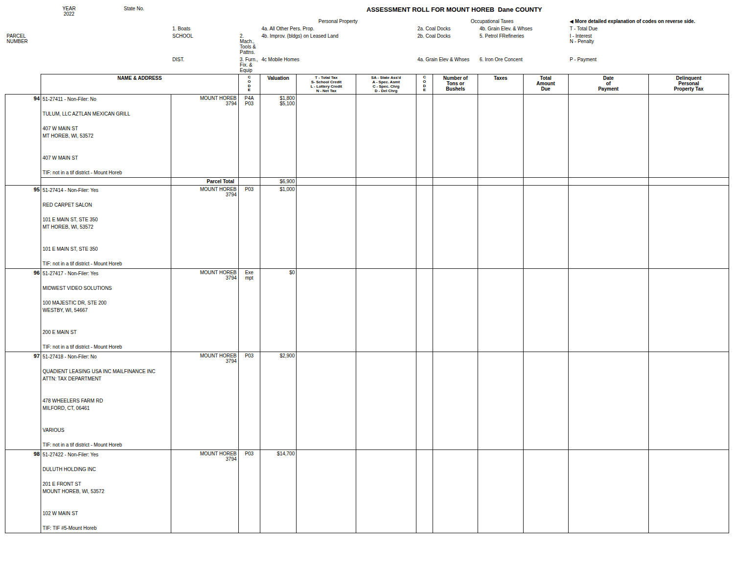| | YEAR 2022 | State No. | | ASSESSMENT ROLL FOR MOUNT HOREB Dane COUNTY | |
| | | Personal Property | Occupational Taxes | ◀ More detailed explanation of codes on reverse side. |
| | 1. Boats | 4a. All Other Pers. Prop. | 2a. Coal Docks | 4b. Grain Elev. & Whses | T - Total Due |
| PARCEL NUMBER | | SCHOOL | 2. Mach., Tools & Pattns. | 4b. Improv. (bldgs) on Leased Land | 2b. Coal Docks | 5. Petrol FRefineries | I - Interest N - Penalty |
| | DIST. | 3. Furn., Fix. & Equip | 4c Mobile Homes | 4a. Grain Elev & Whses | 6. Iron Ore Concent | P - Payment |
| | NAME & ADDRESS | C O D E | Valuation | T - Total Tax S- School Credit L - Lottery Credit N - Net Tax | SA - State Ass'd A - Spec. Asmt C - Spec. Chrg D - Del Chrg | C O D E | Number of Tons or Bushels | Taxes | Total Amount Due | Date of Payment | Delinquent Personal Property Tax |
| 94 | 51-27411 - Non-Filer: No TULUM, LLC AZTLAN MEXICAN GRILL 407 W MAIN ST MT HOREB, WI, 53572 407 W MAIN ST TIF: not in a tif district - Mount Horeb | MOUNT HOREB 3794 | P4A P03 | $1,800 $5,100 | | | | | | | | |
| | | Parcel Total | | $6,900 | | | | | | | | |
| 95 | 51-27414 - Non-Filer: Yes RED CARPET SALON 101 E MAIN ST, STE 350 MT HOREB, WI, 53572 101 E MAIN ST, STE 350 TIF: not in a tif district - Mount Horeb | MOUNT HOREB 3794 | P03 | $1,000 | | | | | | | | |
| 96 | 51-27417 - Non-Filer: Yes MIDWEST VIDEO SOLUTIONS 100 MAJESTIC DR, STE 200 WESTBY, WI, 54667 200 E MAIN ST TIF: not in a tif district - Mount Horeb | MOUNT HOREB 3794 | Exe mpt | $0 | | | | | | | | |
| 97 | 51-27418 - Non-Filer: No QUADIENT LEASING USA INC MAILFINANCE INC ATTN: TAX DEPARTMENT 478 WHEELERS FARM RD MILFORD, CT, 06461 VARIOUS TIF: not in a tif district - Mount Horeb | MOUNT HOREB 3794 | P03 | $2,900 | | | | | | | | |
| 98 | 51-27422 - Non-Filer: Yes DULUTH HOLDING INC 201 E FRONT ST MOUNT HOREB, WI, 53572 102 W MAIN ST TIF: TIF #5-Mount Horeb | MOUNT HOREB 3794 | P03 | $14,700 | | | | | | | | |